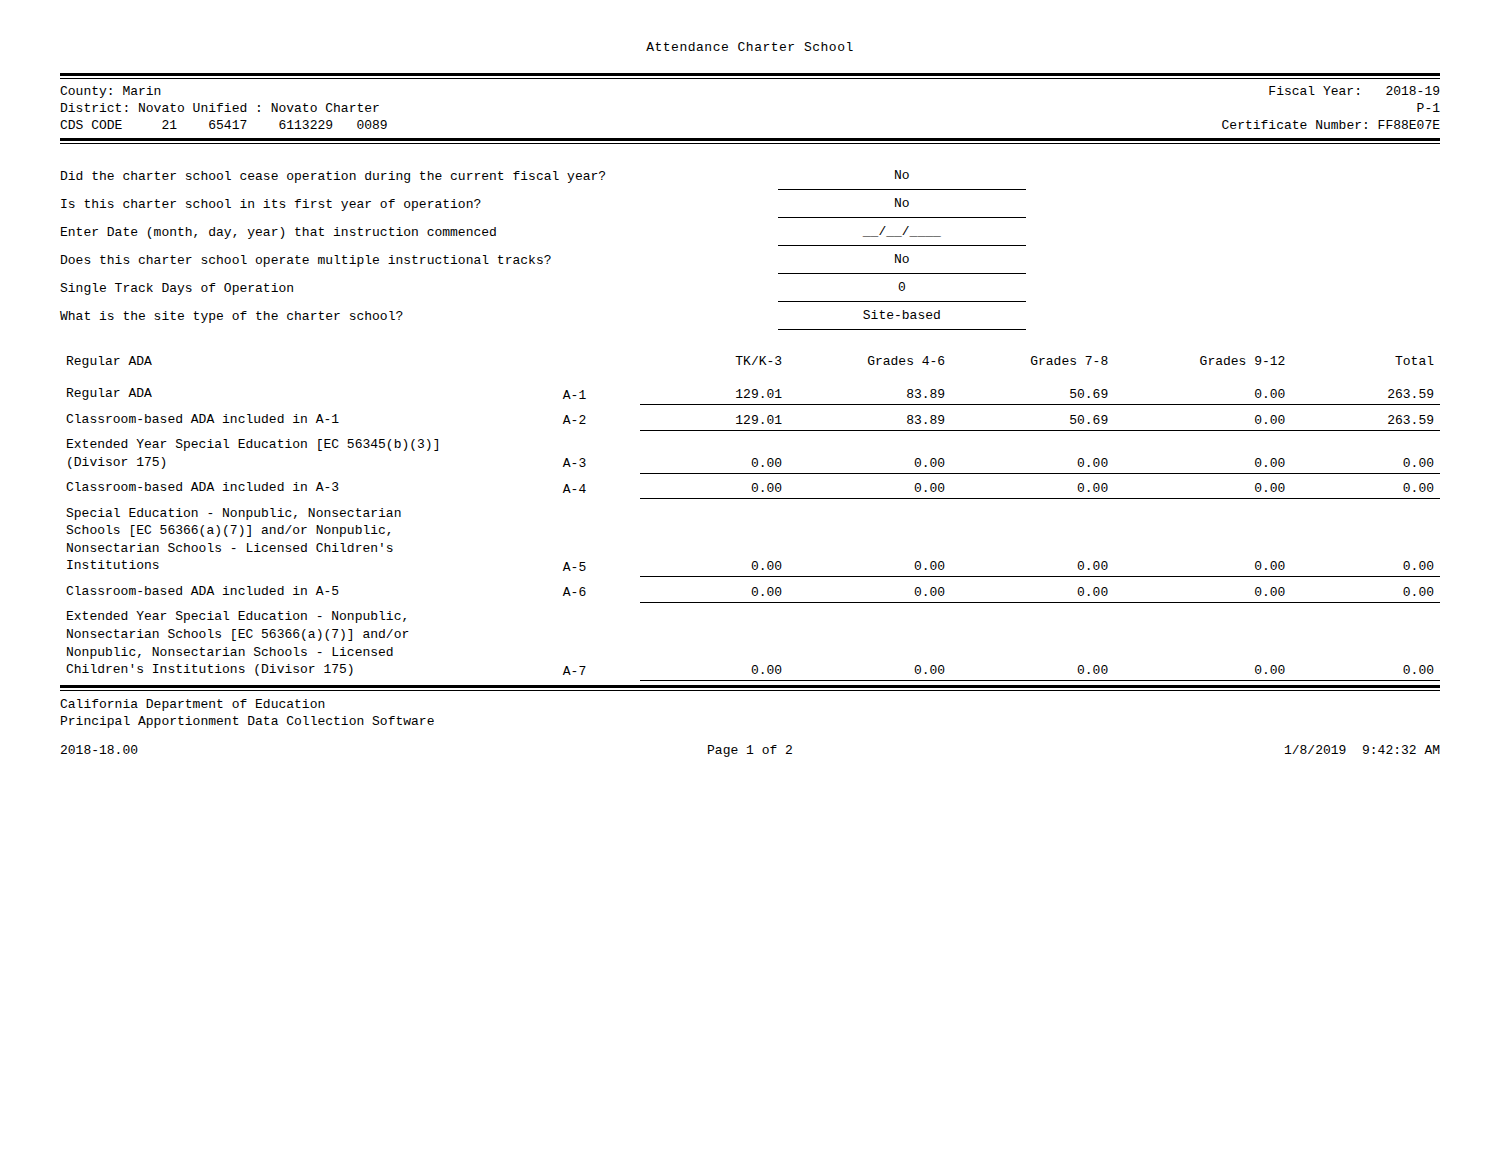Attendance Charter School
| County: Marin | Fiscal Year: 2018-19 |
| District: Novato Unified : Novato Charter | P-1 |
| CDS CODE 21 65417 6113229 0089 | Certificate Number: FF88E07E |
| Did the charter school cease operation during the current fiscal year? | No | |
| Is this charter school in its first year of operation? | No | |
| Enter Date (month, day, year) that instruction commenced | __/__/____ | |
| Does this charter school operate multiple instructional tracks? | No | |
| Single Track Days of Operation | 0 | |
| What is the site type of the charter school? | Site-based | |
| Regular ADA | | TK/K-3 | Grades 4-6 | Grades 7-8 | Grades 9-12 | Total |
| --- | --- | --- | --- | --- | --- | --- |
| Regular ADA | A-1 | 129.01 | 83.89 | 50.69 | 0.00 | 263.59 |
| Classroom-based ADA included in A-1 | A-2 | 129.01 | 83.89 | 50.69 | 0.00 | 263.59 |
| Extended Year Special Education [EC 56345(b)(3)] (Divisor 175) | A-3 | 0.00 | 0.00 | 0.00 | 0.00 | 0.00 |
| Classroom-based ADA included in A-3 | A-4 | 0.00 | 0.00 | 0.00 | 0.00 | 0.00 |
| Special Education - Nonpublic, Nonsectarian Schools [EC 56366(a)(7)] and/or Nonpublic, Nonsectarian Schools - Licensed Children's Institutions | A-5 | 0.00 | 0.00 | 0.00 | 0.00 | 0.00 |
| Classroom-based ADA included in A-5 | A-6 | 0.00 | 0.00 | 0.00 | 0.00 | 0.00 |
| Extended Year Special Education - Nonpublic, Nonsectarian Schools [EC 56366(a)(7)] and/or Nonpublic, Nonsectarian Schools - Licensed Children's Institutions (Divisor 175) | A-7 | 0.00 | 0.00 | 0.00 | 0.00 | 0.00 |
California Department of Education
Principal Apportionment Data Collection Software
| 2018-18.00 | Page 1 of 2 | 1/8/2019 9:42:32 AM |